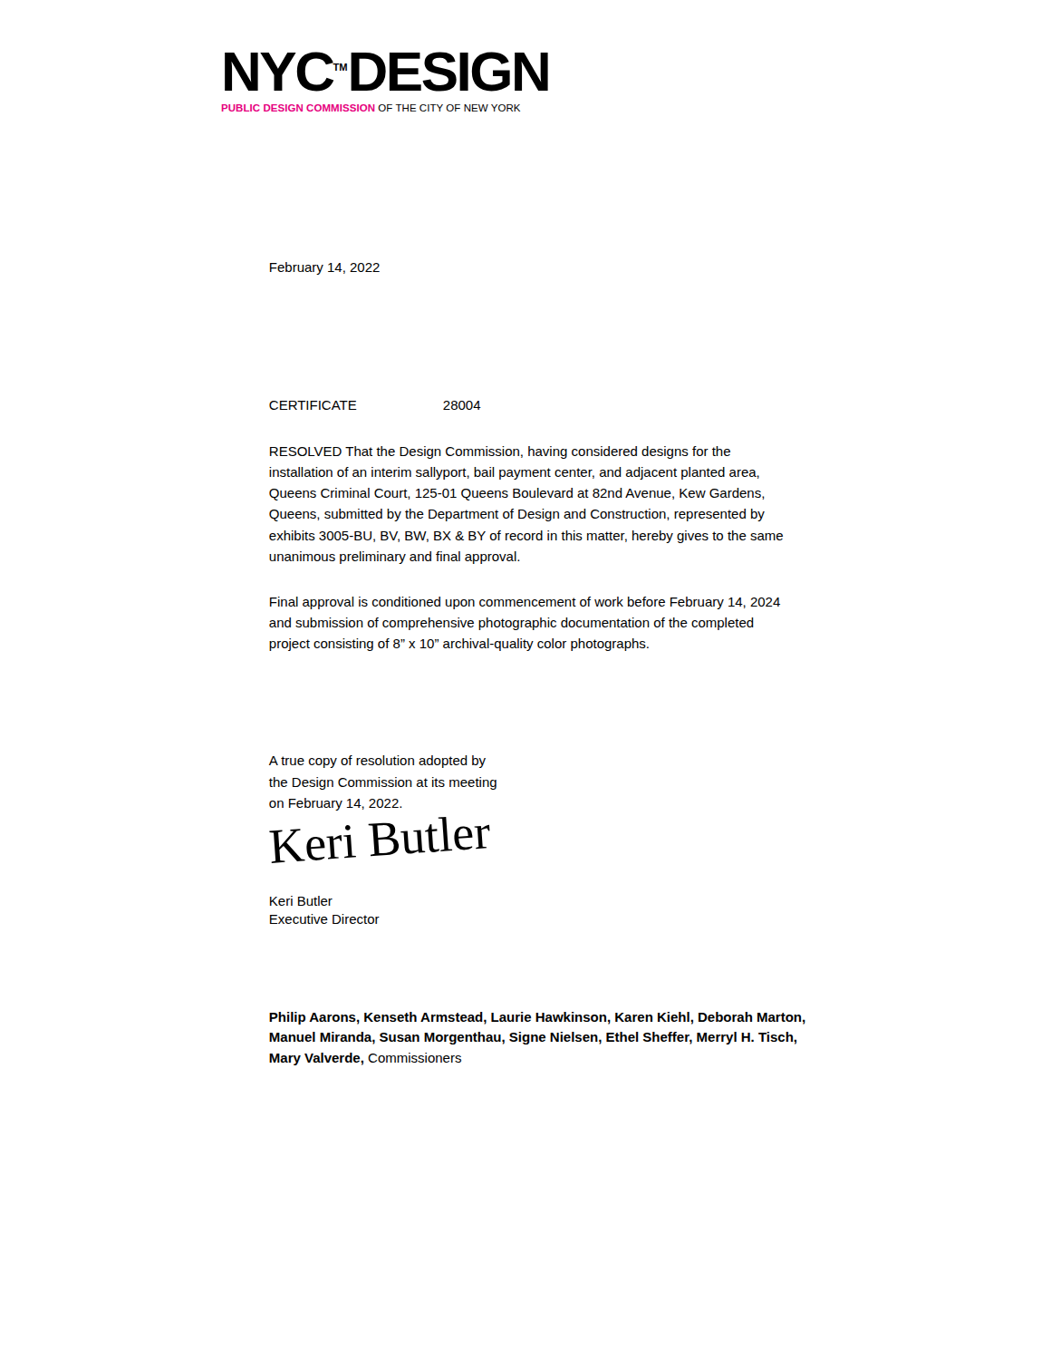NYC TM DESIGN
PUBLIC DESIGN COMMISSION OF THE CITY OF NEW YORK
February 14, 2022
CERTIFICATE28004
RESOLVED That the Design Commission, having considered designs for the installation of an interim sallyport, bail payment center, and adjacent planted area, Queens Criminal Court, 125-01 Queens Boulevard at 82nd Avenue, Kew Gardens, Queens, submitted by the Department of Design and Construction, represented by exhibits 3005-BU, BV, BW, BX & BY of record in this matter, hereby gives to the same unanimous preliminary and final approval.
Final approval is conditioned upon commencement of work before February 14, 2024 and submission of comprehensive photographic documentation of the completed project consisting of 8” x 10” archival-quality color photographs.
A true copy of resolution adopted by
the Design Commission at its meeting
on February 14, 2022.
Keri Butler
Keri Butler
Executive Director
Philip Aarons, Kenseth Armstead, Laurie Hawkinson, Karen Kiehl, Deborah Marton, Manuel Miranda, Susan Morgenthau, Signe Nielsen, Ethel Sheffer, Merryl H. Tisch, Mary Valverde, Commissioners